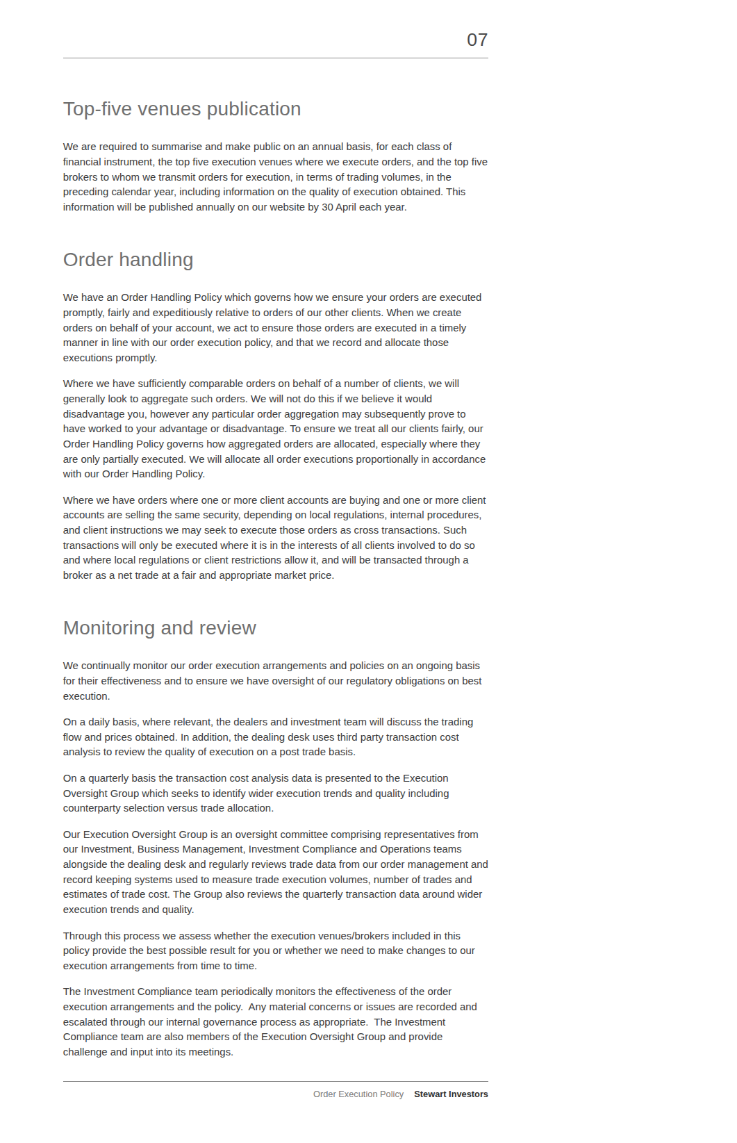07
Top-five venues publication
We are required to summarise and make public on an annual basis, for each class of financial instrument, the top five execution venues where we execute orders, and the top five brokers to whom we transmit orders for execution, in terms of trading volumes, in the preceding calendar year, including information on the quality of execution obtained. This information will be published annually on our website by 30 April each year.
Order handling
We have an Order Handling Policy which governs how we ensure your orders are executed promptly, fairly and expeditiously relative to orders of our other clients. When we create orders on behalf of your account, we act to ensure those orders are executed in a timely manner in line with our order execution policy, and that we record and allocate those executions promptly.
Where we have sufficiently comparable orders on behalf of a number of clients, we will generally look to aggregate such orders. We will not do this if we believe it would disadvantage you, however any particular order aggregation may subsequently prove to have worked to your advantage or disadvantage. To ensure we treat all our clients fairly, our Order Handling Policy governs how aggregated orders are allocated, especially where they are only partially executed. We will allocate all order executions proportionally in accordance with our Order Handling Policy.
Where we have orders where one or more client accounts are buying and one or more client accounts are selling the same security, depending on local regulations, internal procedures, and client instructions we may seek to execute those orders as cross transactions. Such transactions will only be executed where it is in the interests of all clients involved to do so and where local regulations or client restrictions allow it, and will be transacted through a broker as a net trade at a fair and appropriate market price.
Monitoring and review
We continually monitor our order execution arrangements and policies on an ongoing basis for their effectiveness and to ensure we have oversight of our regulatory obligations on best execution.
On a daily basis, where relevant, the dealers and investment team will discuss the trading flow and prices obtained. In addition, the dealing desk uses third party transaction cost analysis to review the quality of execution on a post trade basis.
On a quarterly basis the transaction cost analysis data is presented to the Execution Oversight Group which seeks to identify wider execution trends and quality including counterparty selection versus trade allocation.
Our Execution Oversight Group is an oversight committee comprising representatives from our Investment, Business Management, Investment Compliance and Operations teams alongside the dealing desk and regularly reviews trade data from our order management and record keeping systems used to measure trade execution volumes, number of trades and estimates of trade cost. The Group also reviews the quarterly transaction data around wider execution trends and quality.
Through this process we assess whether the execution venues/brokers included in this policy provide the best possible result for you or whether we need to make changes to our execution arrangements from time to time.
The Investment Compliance team periodically monitors the effectiveness of the order execution arrangements and the policy. Any material concerns or issues are recorded and escalated through our internal governance process as appropriate. The Investment Compliance team are also members of the Execution Oversight Group and provide challenge and input into its meetings.
Order Execution PolicyStewart Investors